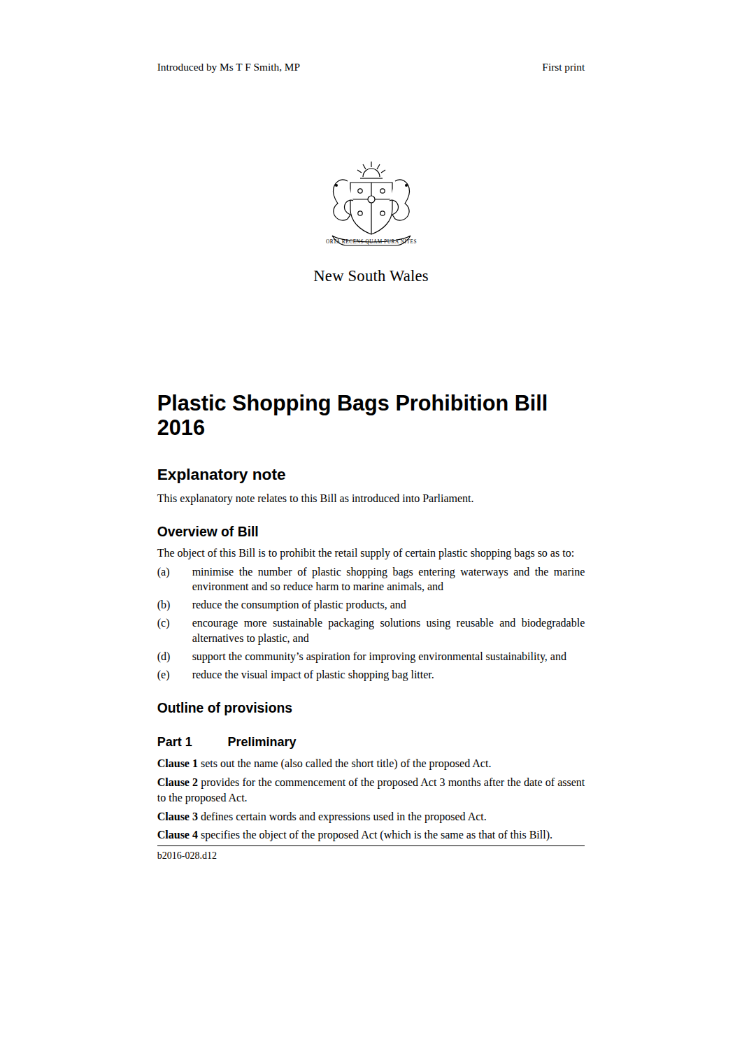Introduced by Ms T F Smith, MP
First print
ORTA RECENS QUAM PURA NITES
New South Wales
Plastic Shopping Bags Prohibition Bill 2016
Explanatory note
This explanatory note relates to this Bill as introduced into Parliament.
Overview of Bill
The object of this Bill is to prohibit the retail supply of certain plastic shopping bags so as to:
(a)
minimise the number of plastic shopping bags entering waterways and the marine environment and so reduce harm to marine animals, and
(b)
reduce the consumption of plastic products, and
(c)
encourage more sustainable packaging solutions using reusable and biodegradable alternatives to plastic, and
(d)
support the community’s aspiration for improving environmental sustainability, and
(e)
reduce the visual impact of plastic shopping bag litter.
Outline of provisions
Part 1 Preliminary
Clause 1 sets out the name (also called the short title) of the proposed Act.
Clause 2 provides for the commencement of the proposed Act 3 months after the date of assent to the proposed Act.
Clause 3 defines certain words and expressions used in the proposed Act.
Clause 4 specifies the object of the proposed Act (which is the same as that of this Bill).
b2016-028.d12